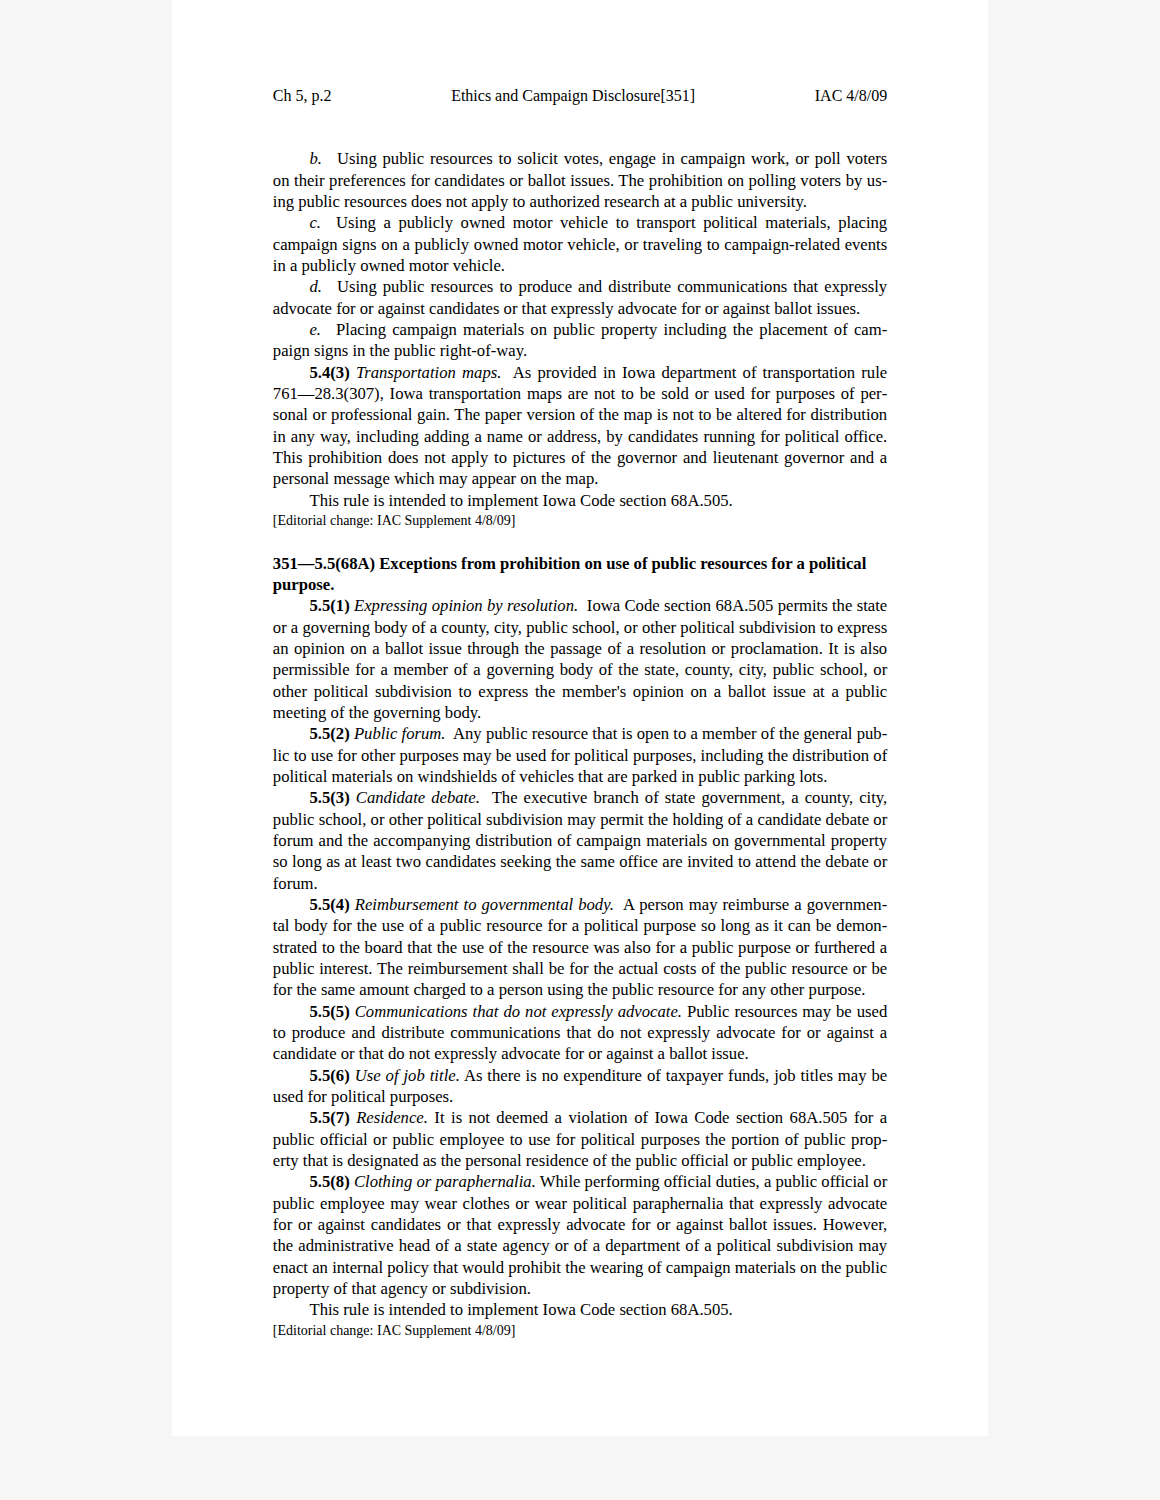Ch 5, p.2 Ethics and Campaign Disclosure[351] IAC 4/8/09
b. Using public resources to solicit votes, engage in campaign work, or poll voters on their preferences for candidates or ballot issues. The prohibition on polling voters by using public resources does not apply to authorized research at a public university.
c. Using a publicly owned motor vehicle to transport political materials, placing campaign signs on a publicly owned motor vehicle, or traveling to campaign-related events in a publicly owned motor vehicle.
d. Using public resources to produce and distribute communications that expressly advocate for or against candidates or that expressly advocate for or against ballot issues.
e. Placing campaign materials on public property including the placement of campaign signs in the public right-of-way.
5.4(3) Transportation maps. As provided in Iowa department of transportation rule 761—28.3(307), Iowa transportation maps are not to be sold or used for purposes of personal or professional gain. The paper version of the map is not to be altered for distribution in any way, including adding a name or address, by candidates running for political office. This prohibition does not apply to pictures of the governor and lieutenant governor and a personal message which may appear on the map.
This rule is intended to implement Iowa Code section 68A.505.
[Editorial change: IAC Supplement 4/8/09]
351—5.5(68A) Exceptions from prohibition on use of public resources for a political purpose.
5.5(1) Expressing opinion by resolution. Iowa Code section 68A.505 permits the state or a governing body of a county, city, public school, or other political subdivision to express an opinion on a ballot issue through the passage of a resolution or proclamation. It is also permissible for a member of a governing body of the state, county, city, public school, or other political subdivision to express the member's opinion on a ballot issue at a public meeting of the governing body.
5.5(2) Public forum. Any public resource that is open to a member of the general public to use for other purposes may be used for political purposes, including the distribution of political materials on windshields of vehicles that are parked in public parking lots.
5.5(3) Candidate debate. The executive branch of state government, a county, city, public school, or other political subdivision may permit the holding of a candidate debate or forum and the accompanying distribution of campaign materials on governmental property so long as at least two candidates seeking the same office are invited to attend the debate or forum.
5.5(4) Reimbursement to governmental body. A person may reimburse a governmental body for the use of a public resource for a political purpose so long as it can be demonstrated to the board that the use of the resource was also for a public purpose or furthered a public interest. The reimbursement shall be for the actual costs of the public resource or be for the same amount charged to a person using the public resource for any other purpose.
5.5(5) Communications that do not expressly advocate. Public resources may be used to produce and distribute communications that do not expressly advocate for or against a candidate or that do not expressly advocate for or against a ballot issue.
5.5(6) Use of job title. As there is no expenditure of taxpayer funds, job titles may be used for political purposes.
5.5(7) Residence. It is not deemed a violation of Iowa Code section 68A.505 for a public official or public employee to use for political purposes the portion of public property that is designated as the personal residence of the public official or public employee.
5.5(8) Clothing or paraphernalia. While performing official duties, a public official or public employee may wear clothes or wear political paraphernalia that expressly advocate for or against candidates or that expressly advocate for or against ballot issues. However, the administrative head of a state agency or of a department of a political subdivision may enact an internal policy that would prohibit the wearing of campaign materials on the public property of that agency or subdivision.
This rule is intended to implement Iowa Code section 68A.505.
[Editorial change: IAC Supplement 4/8/09]